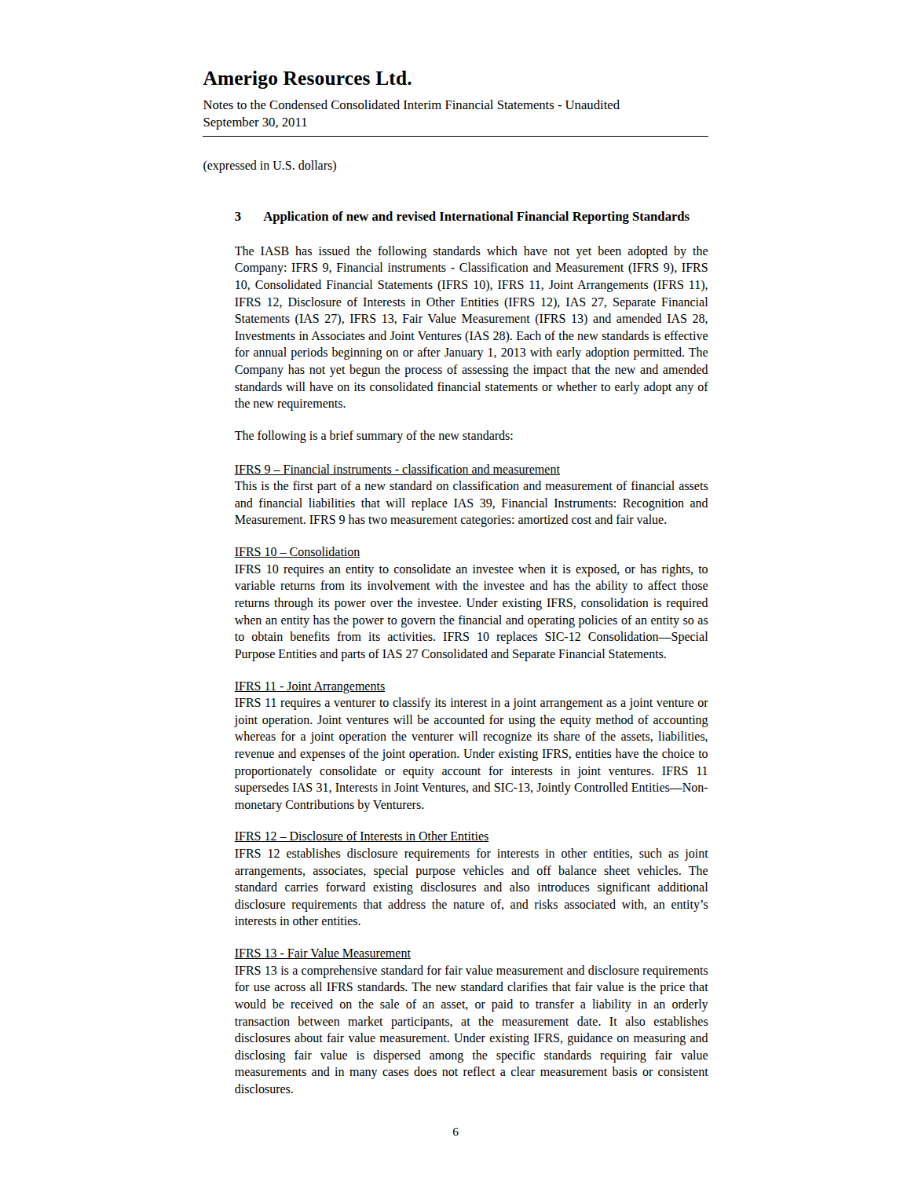Amerigo Resources Ltd.
Notes to the Condensed Consolidated Interim Financial Statements - Unaudited
September 30, 2011
(expressed in U.S. dollars)
3 Application of new and revised International Financial Reporting Standards
The IASB has issued the following standards which have not yet been adopted by the Company: IFRS 9, Financial instruments - Classification and Measurement (IFRS 9), IFRS 10, Consolidated Financial Statements (IFRS 10), IFRS 11, Joint Arrangements (IFRS 11), IFRS 12, Disclosure of Interests in Other Entities (IFRS 12), IAS 27, Separate Financial Statements (IAS 27), IFRS 13, Fair Value Measurement (IFRS 13) and amended IAS 28, Investments in Associates and Joint Ventures (IAS 28). Each of the new standards is effective for annual periods beginning on or after January 1, 2013 with early adoption permitted. The Company has not yet begun the process of assessing the impact that the new and amended standards will have on its consolidated financial statements or whether to early adopt any of the new requirements.
The following is a brief summary of the new standards:
IFRS 9 – Financial instruments - classification and measurement
This is the first part of a new standard on classification and measurement of financial assets and financial liabilities that will replace IAS 39, Financial Instruments: Recognition and Measurement. IFRS 9 has two measurement categories: amortized cost and fair value.
IFRS 10 – Consolidation
IFRS 10 requires an entity to consolidate an investee when it is exposed, or has rights, to variable returns from its involvement with the investee and has the ability to affect those returns through its power over the investee. Under existing IFRS, consolidation is required when an entity has the power to govern the financial and operating policies of an entity so as to obtain benefits from its activities. IFRS 10 replaces SIC-12 Consolidation—Special Purpose Entities and parts of IAS 27 Consolidated and Separate Financial Statements.
IFRS 11 - Joint Arrangements
IFRS 11 requires a venturer to classify its interest in a joint arrangement as a joint venture or joint operation. Joint ventures will be accounted for using the equity method of accounting whereas for a joint operation the venturer will recognize its share of the assets, liabilities, revenue and expenses of the joint operation. Under existing IFRS, entities have the choice to proportionately consolidate or equity account for interests in joint ventures. IFRS 11 supersedes IAS 31, Interests in Joint Ventures, and SIC-13, Jointly Controlled Entities—Non-monetary Contributions by Venturers.
IFRS 12 – Disclosure of Interests in Other Entities
IFRS 12 establishes disclosure requirements for interests in other entities, such as joint arrangements, associates, special purpose vehicles and off balance sheet vehicles. The standard carries forward existing disclosures and also introduces significant additional disclosure requirements that address the nature of, and risks associated with, an entity’s interests in other entities.
IFRS 13 - Fair Value Measurement
IFRS 13 is a comprehensive standard for fair value measurement and disclosure requirements for use across all IFRS standards. The new standard clarifies that fair value is the price that would be received on the sale of an asset, or paid to transfer a liability in an orderly transaction between market participants, at the measurement date. It also establishes disclosures about fair value measurement. Under existing IFRS, guidance on measuring and disclosing fair value is dispersed among the specific standards requiring fair value measurements and in many cases does not reflect a clear measurement basis or consistent disclosures.
6